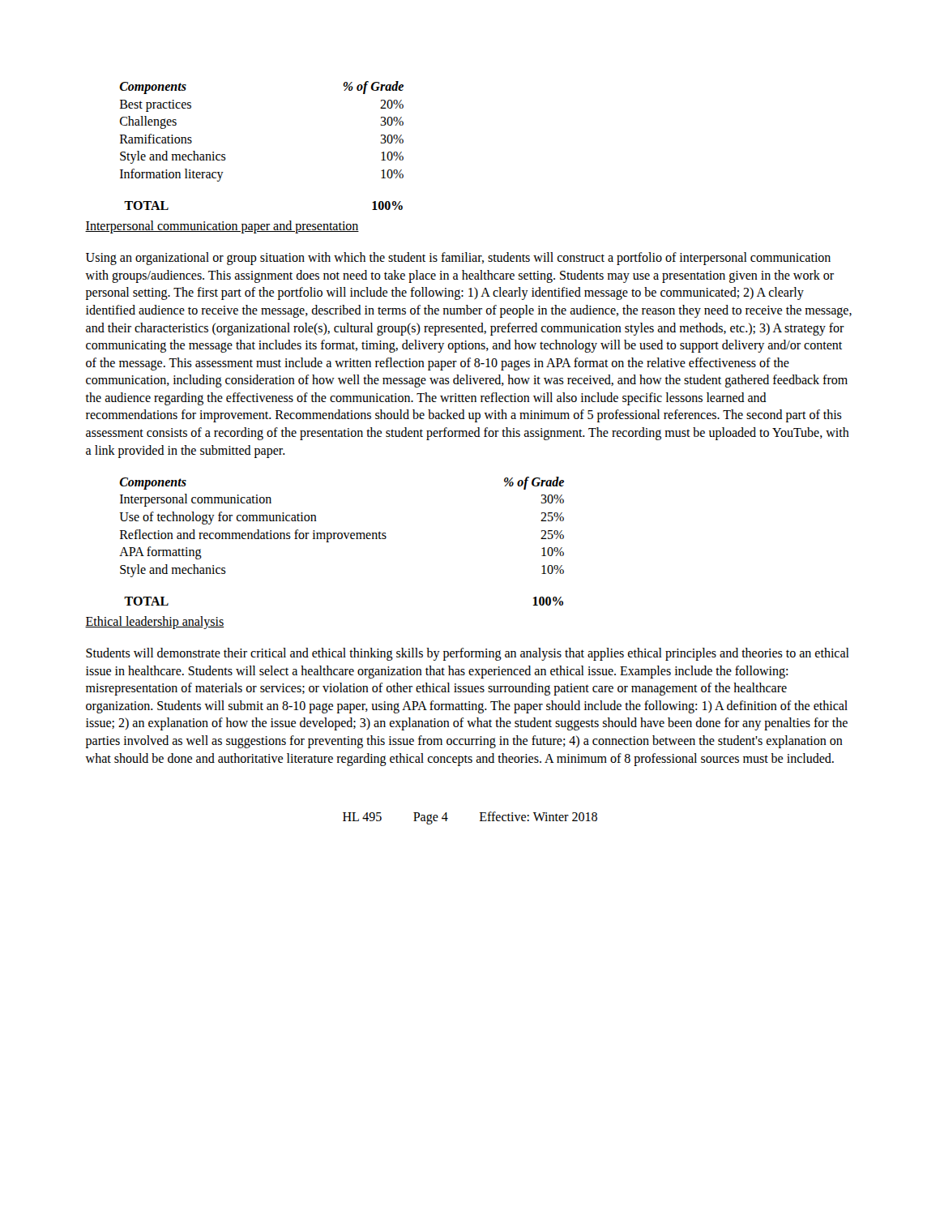| Components | % of Grade |
| --- | --- |
| Best practices | 20% |
| Challenges | 30% |
| Ramifications | 30% |
| Style and mechanics | 10% |
| Information literacy | 10% |
| TOTAL | 100% |
Interpersonal communication paper and presentation
Using an organizational or group situation with which the student is familiar, students will construct a portfolio of interpersonal communication with groups/audiences. This assignment does not need to take place in a healthcare setting. Students may use a presentation given in the work or personal setting. The first part of the portfolio will include the following: 1) A clearly identified message to be communicated; 2) A clearly identified audience to receive the message, described in terms of the number of people in the audience, the reason they need to receive the message, and their characteristics (organizational role(s), cultural group(s) represented, preferred communication styles and methods, etc.); 3) A strategy for communicating the message that includes its format, timing, delivery options, and how technology will be used to support delivery and/or content of the message. This assessment must include a written reflection paper of 8-10 pages in APA format on the relative effectiveness of the communication, including consideration of how well the message was delivered, how it was received, and how the student gathered feedback from the audience regarding the effectiveness of the communication. The written reflection will also include specific lessons learned and recommendations for improvement. Recommendations should be backed up with a minimum of 5 professional references. The second part of this assessment consists of a recording of the presentation the student performed for this assignment. The recording must be uploaded to YouTube, with a link provided in the submitted paper.
| Components | % of Grade |
| --- | --- |
| Interpersonal communication | 30% |
| Use of technology for communication | 25% |
| Reflection and recommendations for improvements | 25% |
| APA formatting | 10% |
| Style and mechanics | 10% |
| TOTAL | 100% |
Ethical leadership analysis
Students will demonstrate their critical and ethical thinking skills by performing an analysis that applies ethical principles and theories to an ethical issue in healthcare. Students will select a healthcare organization that has experienced an ethical issue. Examples include the following: misrepresentation of materials or services; or violation of other ethical issues surrounding patient care or management of the healthcare organization. Students will submit an 8-10 page paper, using APA formatting. The paper should include the following: 1) A definition of the ethical issue; 2) an explanation of how the issue developed; 3) an explanation of what the student suggests should have been done for any penalties for the parties involved as well as suggestions for preventing this issue from occurring in the future; 4) a connection between the student's explanation on what should be done and authoritative literature regarding ethical concepts and theories. A minimum of 8 professional sources must be included.
HL 495 Page 4 Effective: Winter 2018